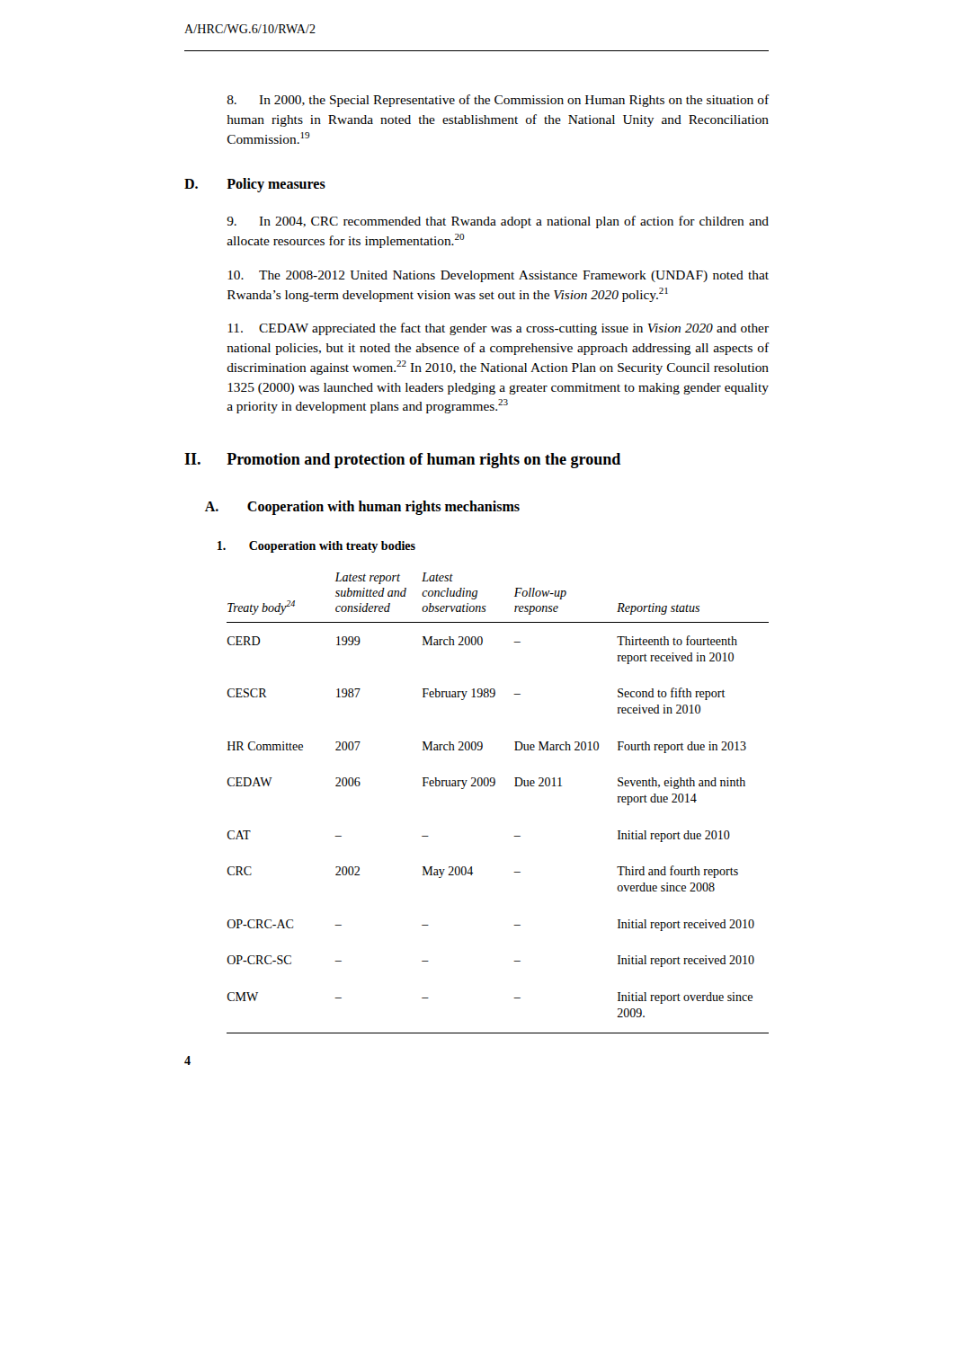A/HRC/WG.6/10/RWA/2
8. In 2000, the Special Representative of the Commission on Human Rights on the situation of human rights in Rwanda noted the establishment of the National Unity and Reconciliation Commission.19
D. Policy measures
9. In 2004, CRC recommended that Rwanda adopt a national plan of action for children and allocate resources for its implementation.20
10. The 2008-2012 United Nations Development Assistance Framework (UNDAF) noted that Rwanda’s long-term development vision was set out in the Vision 2020 policy.21
11. CEDAW appreciated the fact that gender was a cross-cutting issue in Vision 2020 and other national policies, but it noted the absence of a comprehensive approach addressing all aspects of discrimination against women.22 In 2010, the National Action Plan on Security Council resolution 1325 (2000) was launched with leaders pledging a greater commitment to making gender equality a priority in development plans and programmes.23
II. Promotion and protection of human rights on the ground
A. Cooperation with human rights mechanisms
1. Cooperation with treaty bodies
| Treaty body 24 | Latest report submitted and considered | Latest concluding observations | Follow-up response | Reporting status |
| --- | --- | --- | --- | --- |
| CERD | 1999 | March 2000 | – | Thirteenth to fourteenth report received in 2010 |
| CESCR | 1987 | February 1989 | – | Second to fifth report received in 2010 |
| HR Committee | 2007 | March 2009 | Due March 2010 | Fourth report due in 2013 |
| CEDAW | 2006 | February 2009 | Due 2011 | Seventh, eighth and ninth report due 2014 |
| CAT | – | – | – | Initial report due 2010 |
| CRC | 2002 | May 2004 | – | Third and fourth reports overdue since 2008 |
| OP-CRC-AC | – | – | – | Initial report received 2010 |
| OP-CRC-SC | – | – | – | Initial report received 2010 |
| CMW | – | – | – | Initial report overdue since 2009. |
4